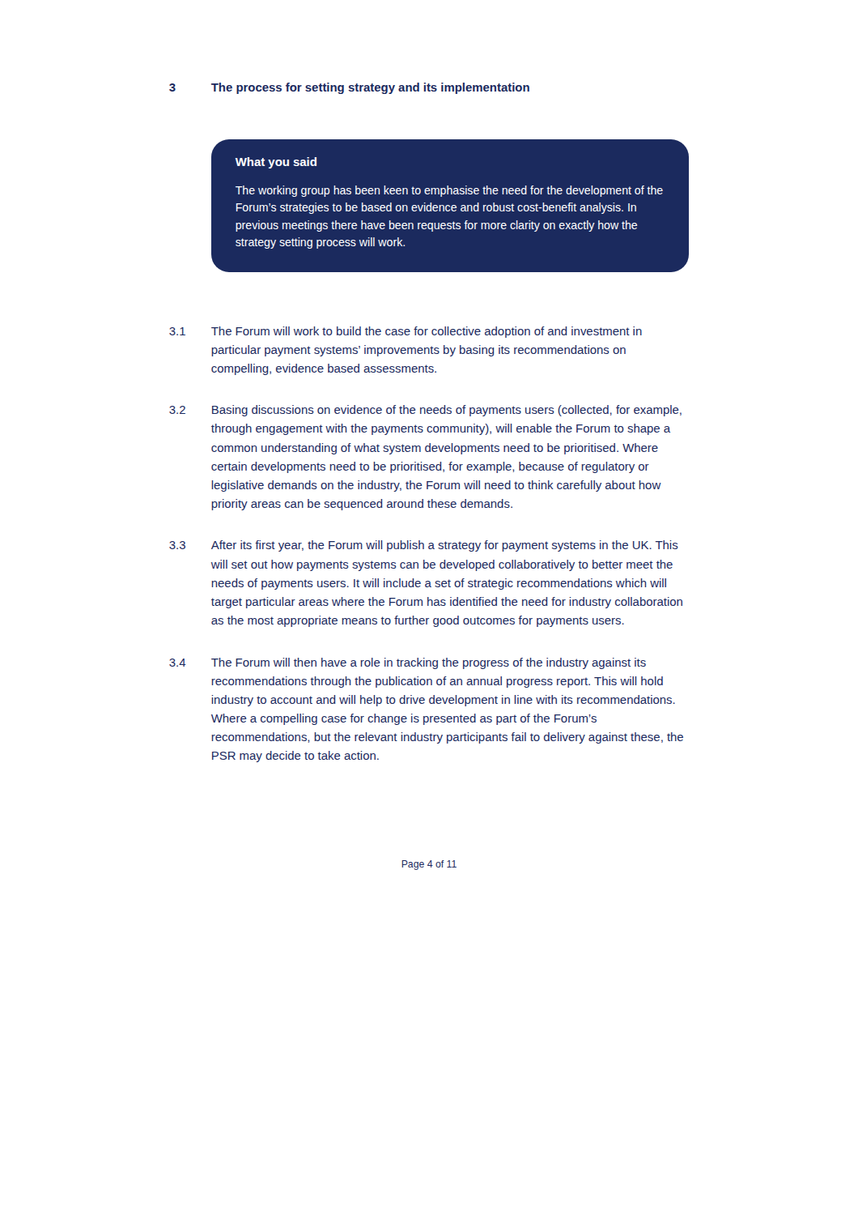3 The process for setting strategy and its implementation
What you said
The working group has been keen to emphasise the need for the development of the Forum’s strategies to be based on evidence and robust cost-benefit analysis. In previous meetings there have been requests for more clarity on exactly how the strategy setting process will work.
3.1
The Forum will work to build the case for collective adoption of and investment in particular payment systems’ improvements by basing its recommendations on compelling, evidence based assessments.
3.2
Basing discussions on evidence of the needs of payments users (collected, for example, through engagement with the payments community), will enable the Forum to shape a common understanding of what system developments need to be prioritised. Where certain developments need to be prioritised, for example, because of regulatory or legislative demands on the industry, the Forum will need to think carefully about how priority areas can be sequenced around these demands.
3.3
After its first year, the Forum will publish a strategy for payment systems in the UK. This will set out how payments systems can be developed collaboratively to better meet the needs of payments users. It will include a set of strategic recommendations which will target particular areas where the Forum has identified the need for industry collaboration as the most appropriate means to further good outcomes for payments users.
3.4
The Forum will then have a role in tracking the progress of the industry against its recommendations through the publication of an annual progress report. This will hold industry to account and will help to drive development in line with its recommendations. Where a compelling case for change is presented as part of the Forum’s recommendations, but the relevant industry participants fail to delivery against these, the PSR may decide to take action.
Page 4 of 11